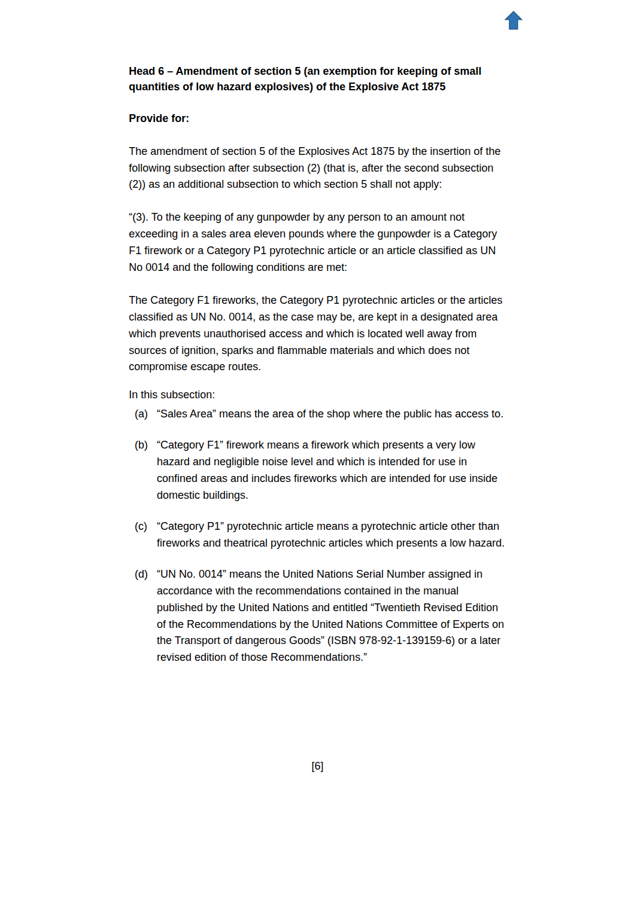Head 6 – Amendment of section 5 (an exemption for keeping of small quantities of low hazard explosives) of the Explosive Act 1875
Provide for:
The amendment of section 5 of the Explosives Act 1875 by the insertion of the following subsection after subsection (2) (that is, after the second subsection (2)) as an additional subsection to which section 5 shall not apply:
“(3). To the keeping of any gunpowder by any person to an amount not exceeding in a sales area eleven pounds where the gunpowder is a Category F1 firework or a Category P1 pyrotechnic article or an article classified as UN No 0014 and the following conditions are met:
The Category F1 fireworks, the Category P1 pyrotechnic articles or the articles classified as UN No. 0014, as the case may be, are kept in a designated area which prevents unauthorised access and which is located well away from sources of ignition, sparks and flammable materials and which does not compromise escape routes.
In this subsection:
(a)“Sales Area” means the area of the shop where the public has access to.
(b)“Category F1” firework means a firework which presents a very low hazard and negligible noise level and which is intended for use in confined areas and includes fireworks which are intended for use inside domestic buildings.
(c)“Category P1” pyrotechnic article means a pyrotechnic article other than fireworks and theatrical pyrotechnic articles which presents a low hazard.
(d)“UN No. 0014” means the United Nations Serial Number assigned in accordance with the recommendations contained in the manual published by the United Nations and entitled “Twentieth Revised Edition of the Recommendations by the United Nations Committee of Experts on the Transport of dangerous Goods” (ISBN 978-92-1-139159-6) or a later revised edition of those Recommendations.”
[6]